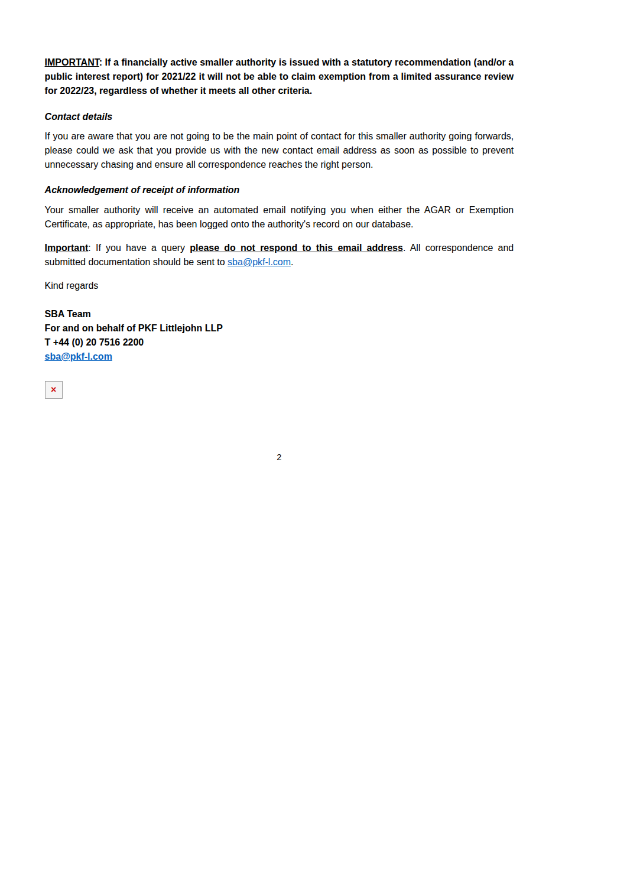IMPORTANT: If a financially active smaller authority is issued with a statutory recommendation (and/or a public interest report) for 2021/22 it will not be able to claim exemption from a limited assurance review for 2022/23, regardless of whether it meets all other criteria.
Contact details
If you are aware that you are not going to be the main point of contact for this smaller authority going forwards, please could we ask that you provide us with the new contact email address as soon as possible to prevent unnecessary chasing and ensure all correspondence reaches the right person.
Acknowledgement of receipt of information
Your smaller authority will receive an automated email notifying you when either the AGAR or Exemption Certificate, as appropriate, has been logged onto the authority's record on our database.
Important: If you have a query please do not respond to this email address. All correspondence and submitted documentation should be sent to sba@pkf-l.com.
Kind regards
SBA Team
For and on behalf of PKF Littlejohn LLP
T +44 (0) 20 7516 2200
sba@pkf-l.com
2